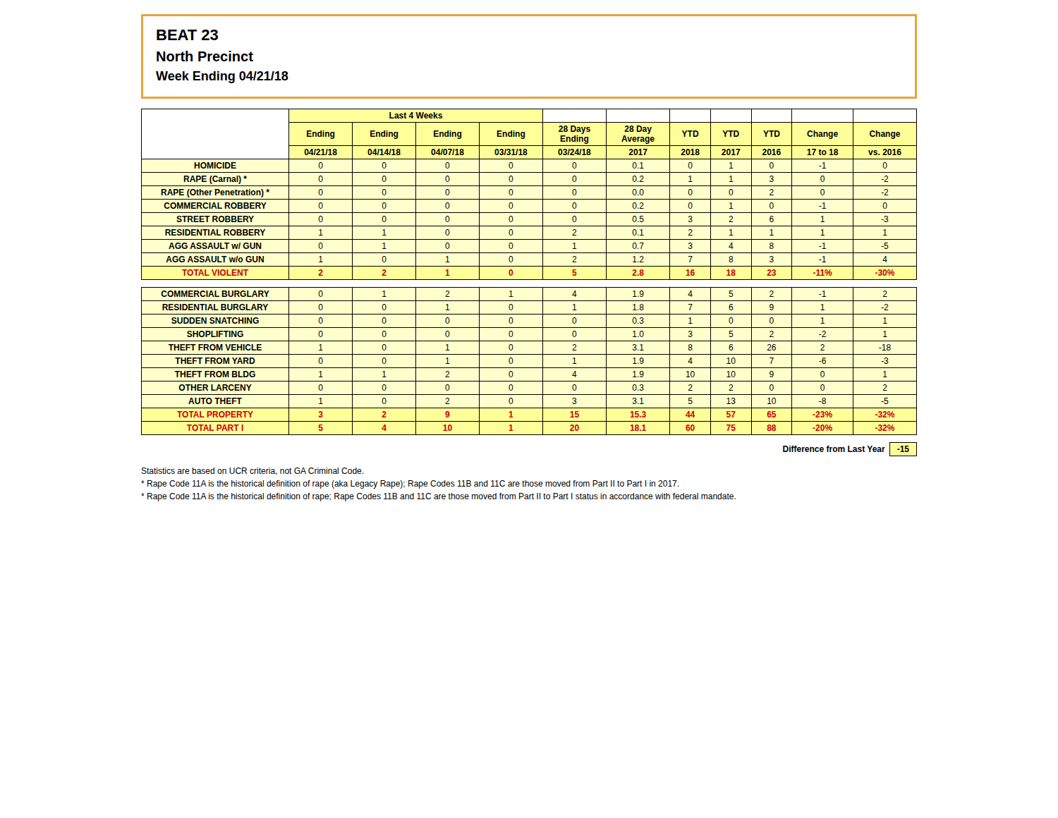BEAT 23
North Precinct
Week Ending 04/21/18
| | Last 4 Weeks | | | | | | | |
| --- | --- | --- | --- | --- | --- | --- | --- | --- |
| Ending | Ending | Ending | Ending | 28 Days Ending | 28 Day Average | YTD | YTD | YTD | Change | Change |
| 04/21/18 | 04/14/18 | 04/07/18 | 03/31/18 | 03/24/18 | 2017 | 2018 | 2017 | 2016 | 17 to 18 | vs. 2016 |
| HOMICIDE | 0 | 0 | 0 | 0 | 0 | 0.1 | 0 | 1 | 0 | -1 | 0 |
| RAPE (Carnal) * | 0 | 0 | 0 | 0 | 0 | 0.2 | 1 | 1 | 3 | 0 | -2 |
| RAPE (Other Penetration) * | 0 | 0 | 0 | 0 | 0 | 0.0 | 0 | 0 | 2 | 0 | -2 |
| COMMERCIAL ROBBERY | 0 | 0 | 0 | 0 | 0 | 0.2 | 0 | 1 | 0 | -1 | 0 |
| STREET ROBBERY | 0 | 0 | 0 | 0 | 0 | 0.5 | 3 | 2 | 6 | 1 | -3 |
| RESIDENTIAL ROBBERY | 1 | 1 | 0 | 0 | 2 | 0.1 | 2 | 1 | 1 | 1 | 1 |
| AGG ASSAULT w/ GUN | 0 | 1 | 0 | 0 | 1 | 0.7 | 3 | 4 | 8 | -1 | -5 |
| AGG ASSAULT w/o GUN | 1 | 0 | 1 | 0 | 2 | 1.2 | 7 | 8 | 3 | -1 | 4 |
| TOTAL VIOLENT | 2 | 2 | 1 | 0 | 5 | 2.8 | 16 | 18 | 23 | -11% | -30% |
| COMMERCIAL BURGLARY | 0 | 1 | 2 | 1 | 4 | 1.9 | 4 | 5 | 2 | -1 | 2 |
| RESIDENTIAL BURGLARY | 0 | 0 | 1 | 0 | 1 | 1.8 | 7 | 6 | 9 | 1 | -2 |
| SUDDEN SNATCHING | 0 | 0 | 0 | 0 | 0 | 0.3 | 1 | 0 | 0 | 1 | 1 |
| SHOPLIFTING | 0 | 0 | 0 | 0 | 0 | 1.0 | 3 | 5 | 2 | -2 | 1 |
| THEFT FROM VEHICLE | 1 | 0 | 1 | 0 | 2 | 3.1 | 8 | 6 | 26 | 2 | -18 |
| THEFT FROM YARD | 0 | 0 | 1 | 0 | 1 | 1.9 | 4 | 10 | 7 | -6 | -3 |
| THEFT FROM BLDG | 1 | 1 | 2 | 0 | 4 | 1.9 | 10 | 10 | 9 | 0 | 1 |
| OTHER LARCENY | 0 | 0 | 0 | 0 | 0 | 0.3 | 2 | 2 | 0 | 0 | 2 |
| AUTO THEFT | 1 | 0 | 2 | 0 | 3 | 3.1 | 5 | 13 | 10 | -8 | -5 |
| TOTAL PROPERTY | 3 | 2 | 9 | 1 | 15 | 15.3 | 44 | 57 | 65 | -23% | -32% |
| TOTAL PART I | 5 | 4 | 10 | 1 | 20 | 18.1 | 60 | 75 | 88 | -20% | -32% |
Difference from Last Year-15
Statistics are based on UCR criteria, not GA Criminal Code.
* Rape Code 11A is the historical definition of rape (aka Legacy Rape); Rape Codes 11B and 11C are those moved from Part II to Part I in 2017.
* Rape Code 11A is the historical definition of rape; Rape Codes 11B and 11C are those moved from Part II to Part I status in accordance with federal mandate.